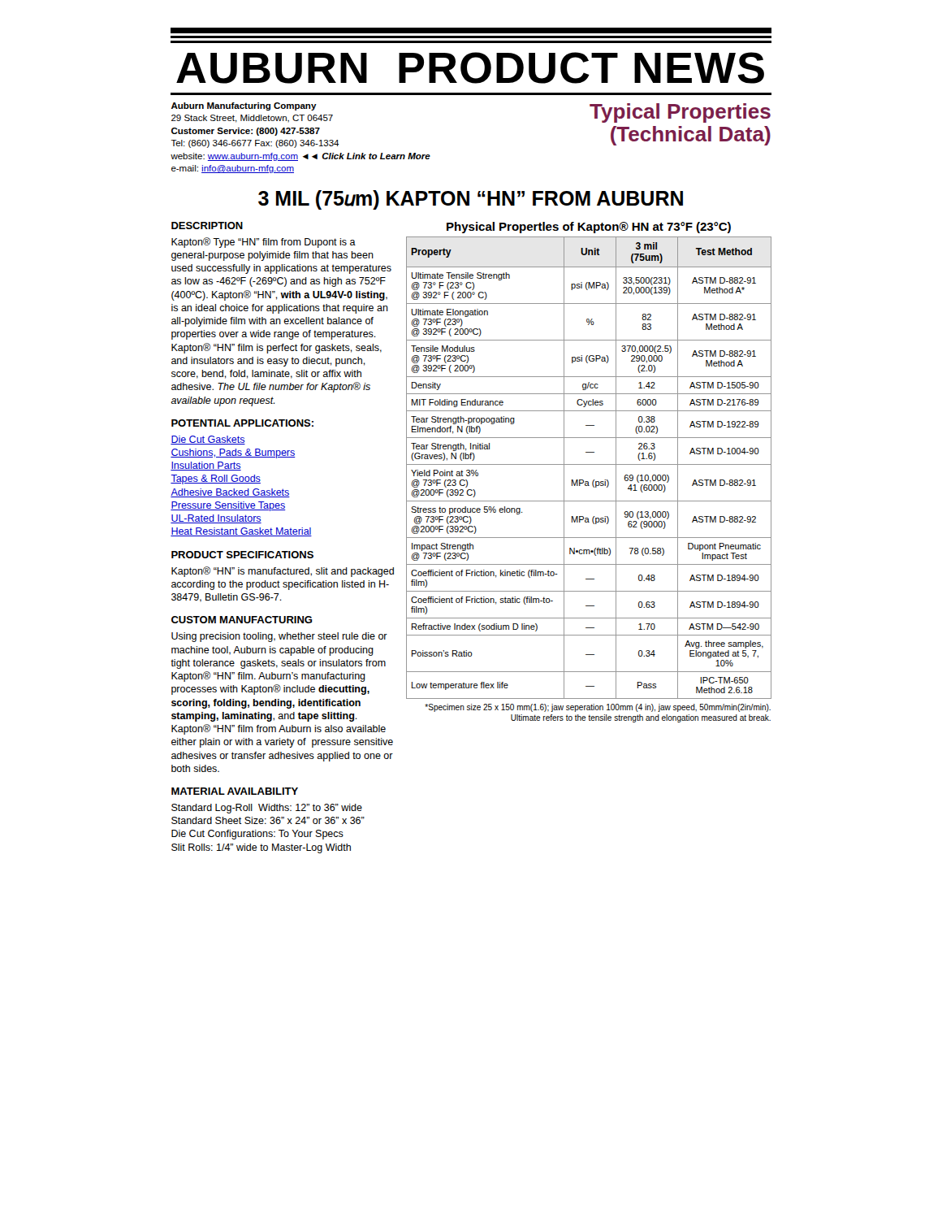AUBURN PRODUCT NEWS
Auburn Manufacturing Company
29 Stack Street, Middletown, CT 06457
Customer Service: (800) 427-5387
Tel: (860) 346-6677 Fax: (860) 346-1334
website: www.auburn-mfg.com ◄◄ Click Link to Learn More
e-mail: info@auburn-mfg.com
Typical Properties
(Technical Data)
3 MIL (75𝑢m) KAPTON “HN” FROM AUBURN
Description
Kapton® Type “HN” film from Dupont is a general-purpose polyimide film that has been used successfully in applications at temperatures as low as -462ºF (-269ºC) and as high as 752ºF (400ºC). Kapton® “HN”, with a UL94V-0 listing, is an ideal choice for applications that require an all-polyimide film with an excellent balance of properties over a wide range of temperatures. Kapton® “HN” film is perfect for gaskets, seals, and insulators and is easy to diecut, punch, score, bend, fold, laminate, slit or affix with adhesive. The UL file number for Kapton® is available upon request.
Potential applications:
Die Cut Gaskets
Cushions, Pads & Bumpers
Insulation Parts
Tapes & Roll Goods
Adhesive Backed Gaskets
Pressure Sensitive Tapes
UL-Rated Insulators
Heat Resistant Gasket Material
Product Specifications
Kapton® “HN” is manufactured, slit and packaged according to the product specification listed in H-38479, Bulletin GS-96-7.
Custom Manufacturing
Using precision tooling, whether steel rule die or machine tool, Auburn is capable of producing tight tolerance gaskets, seals or insulators from Kapton® “HN” film. Auburn’s manufacturing processes with Kapton® include diecutting, scoring, folding, bending, identification stamping, laminating, and tape slitting. Kapton® “HN” film from Auburn is also available either plain or with a variety of pressure sensitive adhesives or transfer adhesives applied to one or both sides.
Material Availability
Standard Log-Roll Widths: 12” to 36” wide
Standard Sheet Size: 36” x 24” or 36” x 36”
Die Cut Configurations: To Your Specs
Slit Rolls: 1/4” wide to Master-Log Width
Physical Propertles of Kapton® HN at 73°F (23°C)
| Property | Unit | 3 mil (75um) | Test Method |
| --- | --- | --- | --- |
| Ultimate Tensile Strength @ 73° F (23° C) @ 392° F ( 200° C) | psi (MPa) | 33,500(231) 20,000(139) | ASTM D-882-91 Method A* |
| Ultimate Elongation @ 73ºF (23º) @ 392ºF ( 200ºC) | % | 82 83 | ASTM D-882-91 Method A |
| Tensile Modulus @ 73ºF (23ºC) @ 392ºF ( 200º) | psi (GPa) | 370,000(2.5) 290,000 (2.0) | ASTM D-882-91 Method A |
| Density | g/cc | 1.42 | ASTM D-1505-90 |
| MIT Folding Endurance | Cycles | 6000 | ASTM D-2176-89 |
| Tear Strength-propogating Elmendorf, N (lbf) | — | 0.38 (0.02) | ASTM D-1922-89 |
| Tear Strength, Initial (Graves), N (lbf) | — | 26.3 (1.6) | ASTM D-1004-90 |
| Yield Point at 3% @ 73ºF (23 C) @200ºF (392 C) | MPa (psi) | 69 (10,000) 41 (6000) | ASTM D-882-91 |
| Stress to produce 5% elong. @ 73ºF (23ºC) @200ºF (392ºC) | MPa (psi) | 90 (13,000) 62 (9000) | ASTM D-882-92 |
| Impact Strength @ 73ºF (23ºC) | N•cm•(ftlb) | 78 (0.58) | Dupont Pneumatic Impact Test |
| Coefficient of Friction, kinetic (film-to-film) | — | 0.48 | ASTM D-1894-90 |
| Coefficient of Friction, static (film-to-film) | — | 0.63 | ASTM D-1894-90 |
| Refractive Index (sodium D line) | — | 1.70 | ASTM D—542-90 |
| Poisson’s Ratio | — | 0.34 | Avg. three samples, Elongated at 5, 7, 10% |
| Low temperature flex life | — | Pass | IPC-TM-650 Method 2.6.18 |
*Specimen size 25 x 150 mm(1.6); jaw seperation 100mm (4 in), jaw speed, 50mm/min(2in/min).
Ultimate refers to the tensile strength and elongation measured at break.